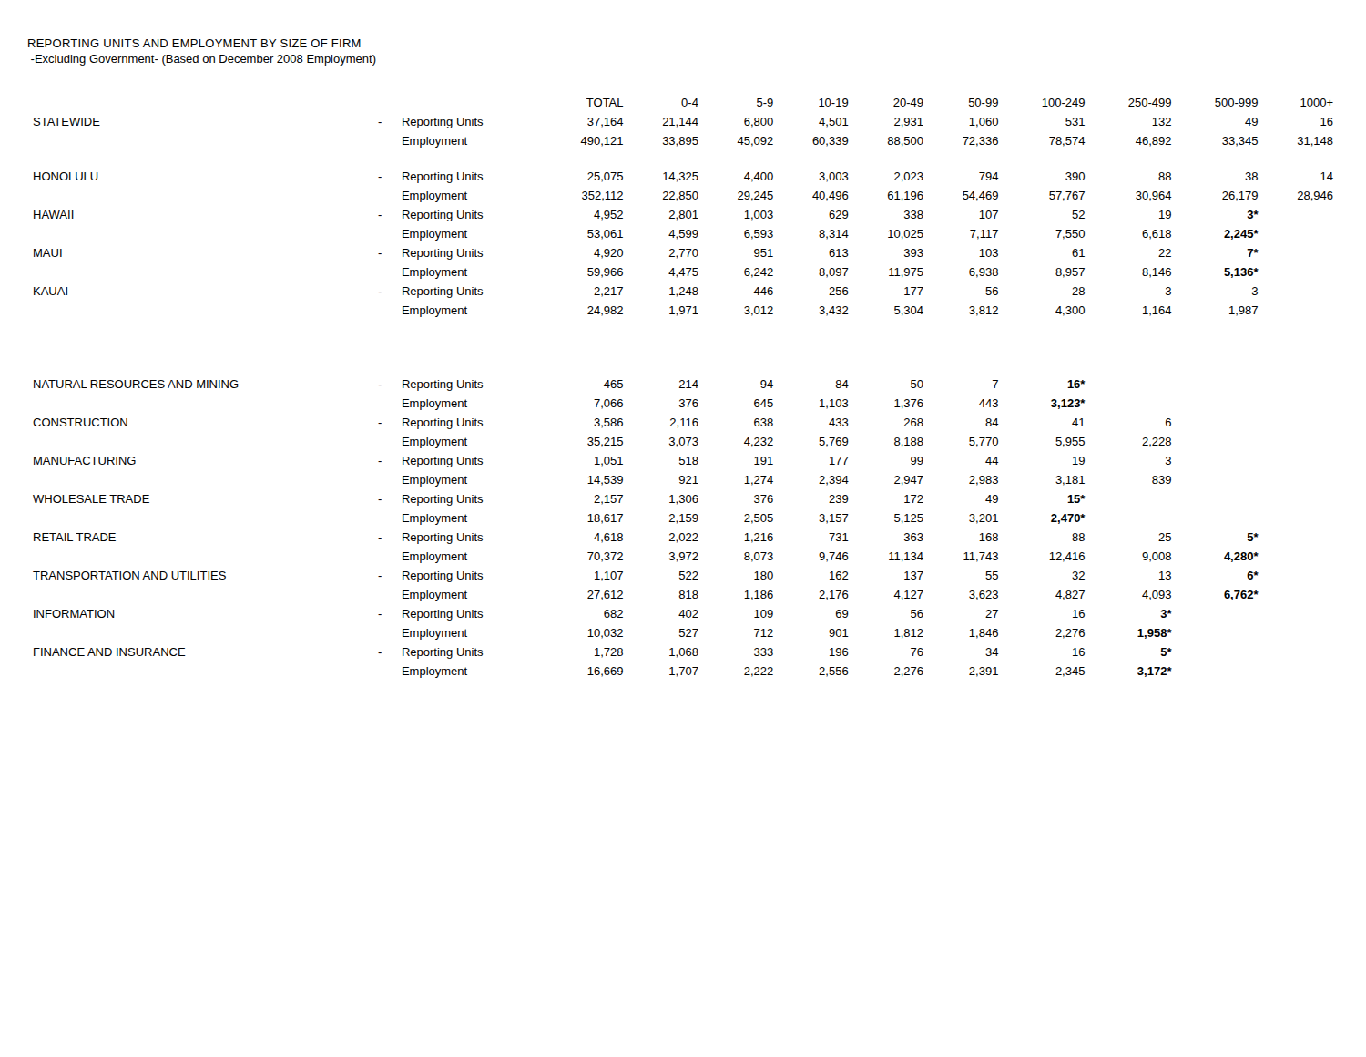REPORTING UNITS AND EMPLOYMENT BY SIZE OF FIRM
-Excluding Government- (Based on December 2008 Employment)
| | | | TOTAL | 0-4 | 5-9 | 10-19 | 20-49 | 50-99 | 100-249 | 250-499 | 500-999 | 1000+ |
| --- | --- | --- | --- | --- | --- | --- | --- | --- | --- | --- | --- | --- |
| STATEWIDE | - | Reporting Units | 37,164 | 21,144 | 6,800 | 4,501 | 2,931 | 1,060 | 531 | 132 | 49 | 16 |
| | | Employment | 490,121 | 33,895 | 45,092 | 60,339 | 88,500 | 72,336 | 78,574 | 46,892 | 33,345 | 31,148 |
| HONOLULU | - | Reporting Units | 25,075 | 14,325 | 4,400 | 3,003 | 2,023 | 794 | 390 | 88 | 38 | 14 |
| | | Employment | 352,112 | 22,850 | 29,245 | 40,496 | 61,196 | 54,469 | 57,767 | 30,964 | 26,179 | 28,946 |
| HAWAII | - | Reporting Units | 4,952 | 2,801 | 1,003 | 629 | 338 | 107 | 52 | 19 | 3* | |
| | | Employment | 53,061 | 4,599 | 6,593 | 8,314 | 10,025 | 7,117 | 7,550 | 6,618 | 2,245* | |
| MAUI | - | Reporting Units | 4,920 | 2,770 | 951 | 613 | 393 | 103 | 61 | 22 | 7* | |
| | | Employment | 59,966 | 4,475 | 6,242 | 8,097 | 11,975 | 6,938 | 8,957 | 8,146 | 5,136* | |
| KAUAI | - | Reporting Units | 2,217 | 1,248 | 446 | 256 | 177 | 56 | 28 | 3 | 3 | |
| | | Employment | 24,982 | 1,971 | 3,012 | 3,432 | 5,304 | 3,812 | 4,300 | 1,164 | 1,987 | |
| NATURAL RESOURCES AND MINING | - | Reporting Units | 465 | 214 | 94 | 84 | 50 | 7 | 16* | | | |
| | | Employment | 7,066 | 376 | 645 | 1,103 | 1,376 | 443 | 3,123* | | | |
| CONSTRUCTION | - | Reporting Units | 3,586 | 2,116 | 638 | 433 | 268 | 84 | 41 | 6 | | |
| | | Employment | 35,215 | 3,073 | 4,232 | 5,769 | 8,188 | 5,770 | 5,955 | 2,228 | | |
| MANUFACTURING | - | Reporting Units | 1,051 | 518 | 191 | 177 | 99 | 44 | 19 | 3 | | |
| | | Employment | 14,539 | 921 | 1,274 | 2,394 | 2,947 | 2,983 | 3,181 | 839 | | |
| WHOLESALE TRADE | - | Reporting Units | 2,157 | 1,306 | 376 | 239 | 172 | 49 | 15* | | | |
| | | Employment | 18,617 | 2,159 | 2,505 | 3,157 | 5,125 | 3,201 | 2,470* | | | |
| RETAIL TRADE | - | Reporting Units | 4,618 | 2,022 | 1,216 | 731 | 363 | 168 | 88 | 25 | 5* | |
| | | Employment | 70,372 | 3,972 | 8,073 | 9,746 | 11,134 | 11,743 | 12,416 | 9,008 | 4,280* | |
| TRANSPORTATION AND UTILITIES | - | Reporting Units | 1,107 | 522 | 180 | 162 | 137 | 55 | 32 | 13 | 6* | |
| | | Employment | 27,612 | 818 | 1,186 | 2,176 | 4,127 | 3,623 | 4,827 | 4,093 | 6,762* | |
| INFORMATION | - | Reporting Units | 682 | 402 | 109 | 69 | 56 | 27 | 16 | 3* | | |
| | | Employment | 10,032 | 527 | 712 | 901 | 1,812 | 1,846 | 2,276 | 1,958* | | |
| FINANCE AND INSURANCE | - | Reporting Units | 1,728 | 1,068 | 333 | 196 | 76 | 34 | 16 | 5* | | |
| | | Employment | 16,669 | 1,707 | 2,222 | 2,556 | 2,276 | 2,391 | 2,345 | 3,172* | | |